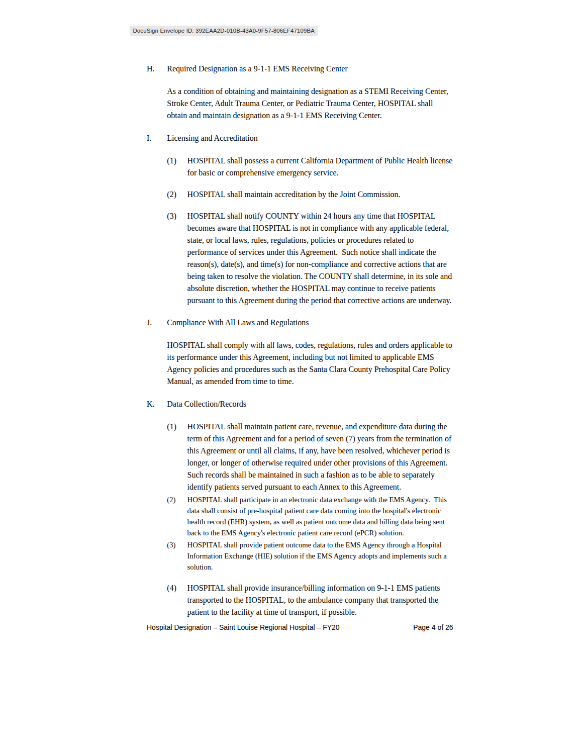DocuSign Envelope ID: 392EAA2D-010B-43A0-9F57-806EF47109BA
H.
Required Designation as a 9-1-1 EMS Receiving Center
As a condition of obtaining and maintaining designation as a STEMI Receiving Center, Stroke Center, Adult Trauma Center, or Pediatric Trauma Center, HOSPITAL shall obtain and maintain designation as a 9-1-1 EMS Receiving Center.
I.
Licensing and Accreditation
(1)
HOSPITAL shall possess a current California Department of Public Health license for basic or comprehensive emergency service.
(2)
HOSPITAL shall maintain accreditation by the Joint Commission.
(3)
HOSPITAL shall notify COUNTY within 24 hours any time that HOSPITAL becomes aware that HOSPITAL is not in compliance with any applicable federal, state, or local laws, rules, regulations, policies or procedures related to performance of services under this Agreement. Such notice shall indicate the reason(s), date(s), and time(s) for non-compliance and corrective actions that are being taken to resolve the violation. The COUNTY shall determine, in its sole and absolute discretion, whether the HOSPITAL may continue to receive patients pursuant to this Agreement during the period that corrective actions are underway.
J.
Compliance With All Laws and Regulations
HOSPITAL shall comply with all laws, codes, regulations, rules and orders applicable to its performance under this Agreement, including but not limited to applicable EMS Agency policies and procedures such as the Santa Clara County Prehospital Care Policy Manual, as amended from time to time.
K.
Data Collection/Records
(1)
HOSPITAL shall maintain patient care, revenue, and expenditure data during the term of this Agreement and for a period of seven (7) years from the termination of this Agreement or until all claims, if any, have been resolved, whichever period is longer, or longer of otherwise required under other provisions of this Agreement. Such records shall be maintained in such a fashion as to be able to separately identify patients served pursuant to each Annex to this Agreement.
(2)
HOSPITAL shall participate in an electronic data exchange with the EMS Agency. This data shall consist of pre-hospital patient care data coming into the hospital's electronic health record (EHR) system, as well as patient outcome data and billing data being sent back to the EMS Agency's electronic patient care record (ePCR) solution.
(3)
HOSPITAL shall provide patient outcome data to the EMS Agency through a Hospital Information Exchange (HIE) solution if the EMS Agency adopts and implements such a solution.
(4)
HOSPITAL shall provide insurance/billing information on 9-1-1 EMS patients transported to the HOSPITAL, to the ambulance company that transported the patient to the facility at time of transport, if possible.
Hospital Designation – Saint Louise Regional Hospital – FY20
Page 4 of 26